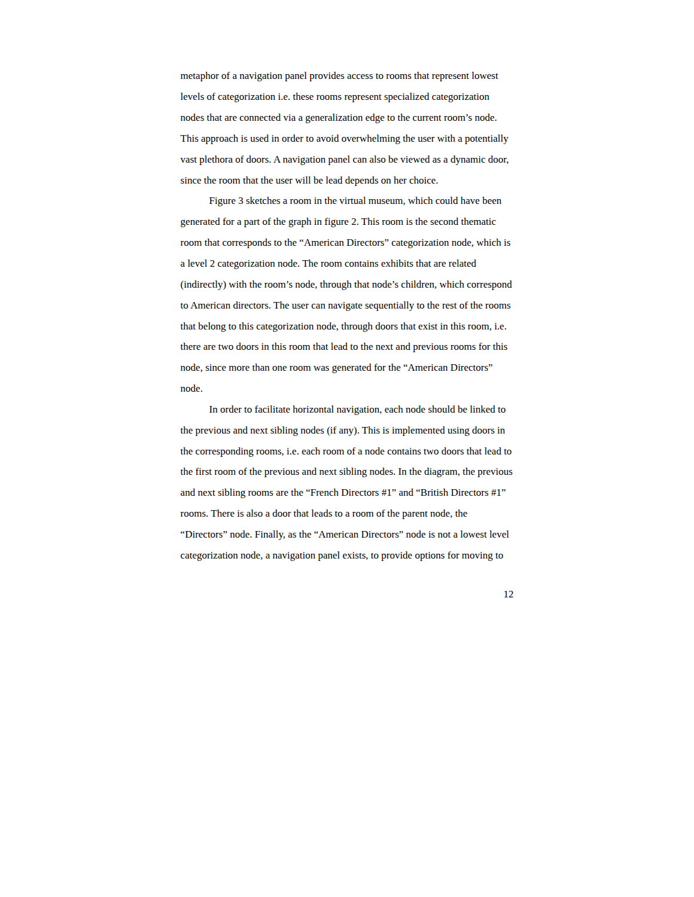metaphor of a navigation panel provides access to rooms that represent lowest levels of categorization i.e. these rooms represent specialized categorization nodes that are connected via a generalization edge to the current room’s node. This approach is used in order to avoid overwhelming the user with a potentially vast plethora of doors. A navigation panel can also be viewed as a dynamic door, since the room that the user will be lead depends on her choice.
Figure 3 sketches a room in the virtual museum, which could have been generated for a part of the graph in figure 2. This room is the second thematic room that corresponds to the “American Directors” categorization node, which is a level 2 categorization node. The room contains exhibits that are related (indirectly) with the room’s node, through that node’s children, which correspond to American directors. The user can navigate sequentially to the rest of the rooms that belong to this categorization node, through doors that exist in this room, i.e. there are two doors in this room that lead to the next and previous rooms for this node, since more than one room was generated for the “American Directors” node.
In order to facilitate horizontal navigation, each node should be linked to the previous and next sibling nodes (if any). This is implemented using doors in the corresponding rooms, i.e. each room of a node contains two doors that lead to the first room of the previous and next sibling nodes. In the diagram, the previous and next sibling rooms are the “French Directors #1” and “British Directors #1” rooms. There is also a door that leads to a room of the parent node, the “Directors” node. Finally, as the “American Directors” node is not a lowest level categorization node, a navigation panel exists, to provide options for moving to
12